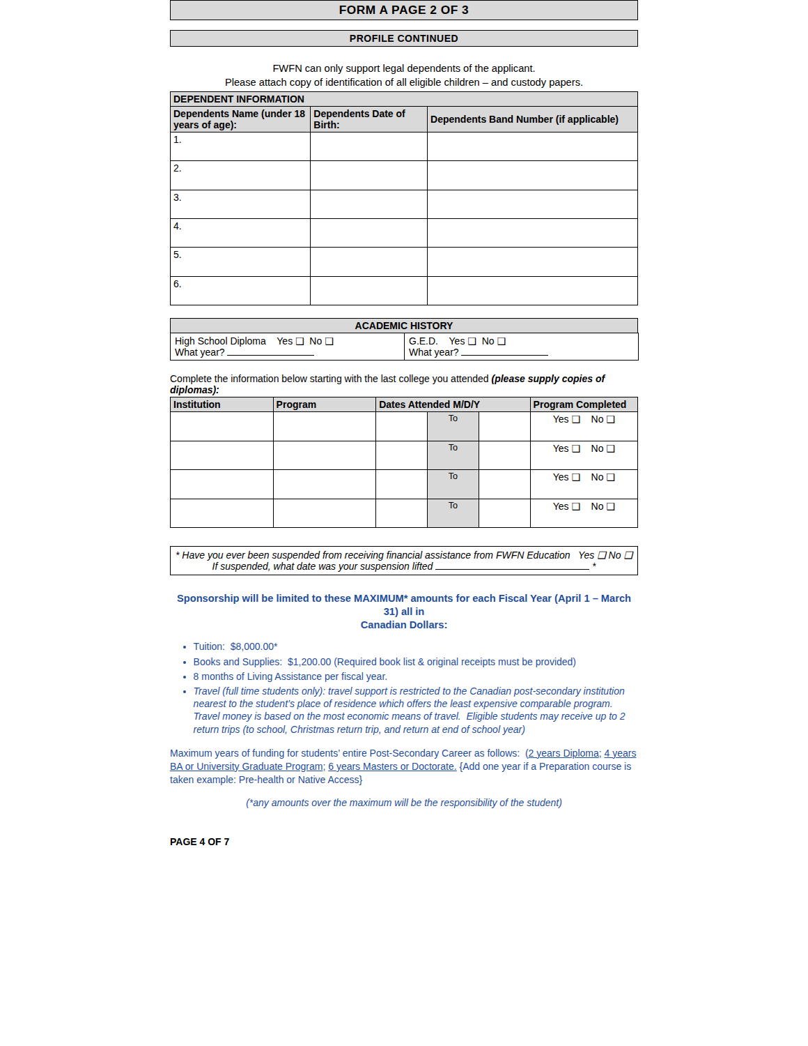FORM A PAGE 2 OF 3
PROFILE CONTINUED
FWFN can only support legal dependents of the applicant.
Please attach copy of identification of all eligible children – and custody papers.
| DEPENDENT INFORMATION |
| --- |
| Dependents Name (under 18 years of age): | Dependents Date of Birth: | Dependents Band Number (if applicable) |
| 1. | | |
| 2. | | |
| 3. | | |
| 4. | | |
| 5. | | |
| 6. | | |
ACADEMIC HISTORY
High School Diploma Yes ❑ No ❑
What year?
G.E.D. Yes ❑ No ❑
What year?
Complete the information below starting with the last college you attended (please supply copies of diplomas):
| Institution | Program | Dates Attended M/D/Y | Program Completed |
| --- | --- | --- | --- |
| | | | To | | Yes ❑ No ❑ |
| | | | To | | Yes ❑ No ❑ |
| | | | To | | Yes ❑ No ❑ |
| | | | To | | Yes ❑ No ❑ |
* Have you ever been suspended from receiving financial assistance from FWFN Education Yes ❑ No ❑
If suspended, what date was your suspension lifted *
Sponsorship will be limited to these MAXIMUM* amounts for each Fiscal Year (April 1 – March 31) all in
Canadian Dollars:
Tuition: $8,000.00*
Books and Supplies: $1,200.00 (Required book list & original receipts must be provided)
8 months of Living Assistance per fiscal year.
Travel (full time students only): travel support is restricted to the Canadian post-secondary institution nearest to the student’s place of residence which offers the least expensive comparable program. Travel money is based on the most economic means of travel. Eligible students may receive up to 2 return trips (to school, Christmas return trip, and return at end of school year)
Maximum years of funding for students’ entire Post-Secondary Career as follows: (2 years Diploma; 4 years BA or University Graduate Program; 6 years Masters or Doctorate. {Add one year if a Preparation course is taken example: Pre-health or Native Access}
(*any amounts over the maximum will be the responsibility of the student)
PAGE 4 OF 7